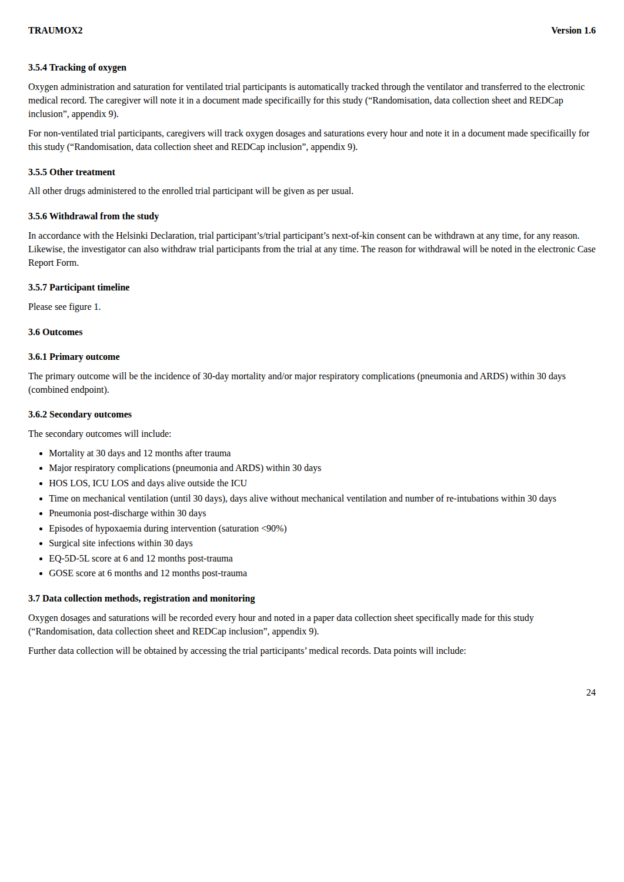TRAUMOX2 Version 1.6
3.5.4 Tracking of oxygen
Oxygen administration and saturation for ventilated trial participants is automatically tracked through the ventilator and transferred to the electronic medical record. The caregiver will note it in a document made specificailly for this study (“Randomisation, data collection sheet and REDCap inclusion”, appendix 9).
For non-ventilated trial participants, caregivers will track oxygen dosages and saturations every hour and note it in a document made specificailly for this study (“Randomisation, data collection sheet and REDCap inclusion”, appendix 9).
3.5.5 Other treatment
All other drugs administered to the enrolled trial participant will be given as per usual.
3.5.6 Withdrawal from the study
In accordance with the Helsinki Declaration, trial participant’s/trial participant’s next-of-kin consent can be withdrawn at any time, for any reason. Likewise, the investigator can also withdraw trial participants from the trial at any time. The reason for withdrawal will be noted in the electronic Case Report Form.
3.5.7 Participant timeline
Please see figure 1.
3.6 Outcomes
3.6.1 Primary outcome
The primary outcome will be the incidence of 30-day mortality and/or major respiratory complications (pneumonia and ARDS) within 30 days (combined endpoint).
3.6.2 Secondary outcomes
The secondary outcomes will include:
Mortality at 30 days and 12 months after trauma
Major respiratory complications (pneumonia and ARDS) within 30 days
HOS LOS, ICU LOS and days alive outside the ICU
Time on mechanical ventilation (until 30 days), days alive without mechanical ventilation and number of re-intubations within 30 days
Pneumonia post-discharge within 30 days
Episodes of hypoxaemia during intervention (saturation <90%)
Surgical site infections within 30 days
EQ-5D-5L score at 6 and 12 months post-trauma
GOSE score at 6 months and 12 months post-trauma
3.7 Data collection methods, registration and monitoring
Oxygen dosages and saturations will be recorded every hour and noted in a paper data collection sheet specifically made for this study (“Randomisation, data collection sheet and REDCap inclusion”, appendix 9).
Further data collection will be obtained by accessing the trial participants’ medical records. Data points will include:
24